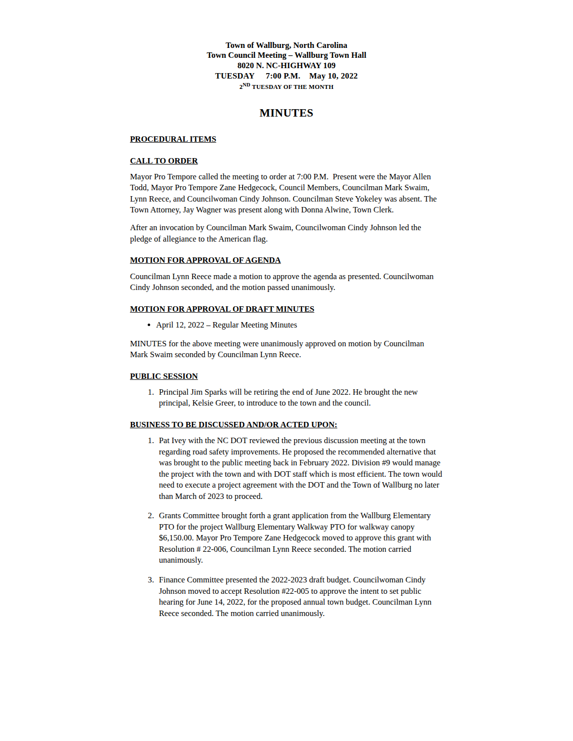Town of Wallburg, North Carolina Town Council Meeting – Wallburg Town Hall 8020 N. NC-HIGHWAY 109 TUESDAY 7:00 P.M. May 10, 2022 2ND TUESDAY OF THE MONTH
MINUTES
PROCEDURAL ITEMS
CALL TO ORDER
Mayor Pro Tempore called the meeting to order at 7:00 P.M. Present were the Mayor Allen Todd, Mayor Pro Tempore Zane Hedgecock, Council Members, Councilman Mark Swaim, Lynn Reece, and Councilwoman Cindy Johnson. Councilman Steve Yokeley was absent. The Town Attorney, Jay Wagner was present along with Donna Alwine, Town Clerk.
After an invocation by Councilman Mark Swaim, Councilwoman Cindy Johnson led the pledge of allegiance to the American flag.
MOTION FOR APPROVAL OF AGENDA
Councilman Lynn Reece made a motion to approve the agenda as presented. Councilwoman Cindy Johnson seconded, and the motion passed unanimously.
MOTION FOR APPROVAL OF DRAFT MINUTES
April 12, 2022 – Regular Meeting Minutes
MINUTES for the above meeting were unanimously approved on motion by Councilman Mark Swaim seconded by Councilman Lynn Reece.
PUBLIC SESSION
Principal Jim Sparks will be retiring the end of June 2022. He brought the new principal, Kelsie Greer, to introduce to the town and the council.
BUSINESS TO BE DISCUSSED AND/OR ACTED UPON:
Pat Ivey with the NC DOT reviewed the previous discussion meeting at the town regarding road safety improvements. He proposed the recommended alternative that was brought to the public meeting back in February 2022. Division #9 would manage the project with the town and with DOT staff which is most efficient. The town would need to execute a project agreement with the DOT and the Town of Wallburg no later than March of 2023 to proceed.
Grants Committee brought forth a grant application from the Wallburg Elementary PTO for the project Wallburg Elementary Walkway PTO for walkway canopy $6,150.00. Mayor Pro Tempore Zane Hedgecock moved to approve this grant with Resolution # 22-006, Councilman Lynn Reece seconded. The motion carried unanimously.
Finance Committee presented the 2022-2023 draft budget. Councilwoman Cindy Johnson moved to accept Resolution #22-005 to approve the intent to set public hearing for June 14, 2022, for the proposed annual town budget. Councilman Lynn Reece seconded. The motion carried unanimously.